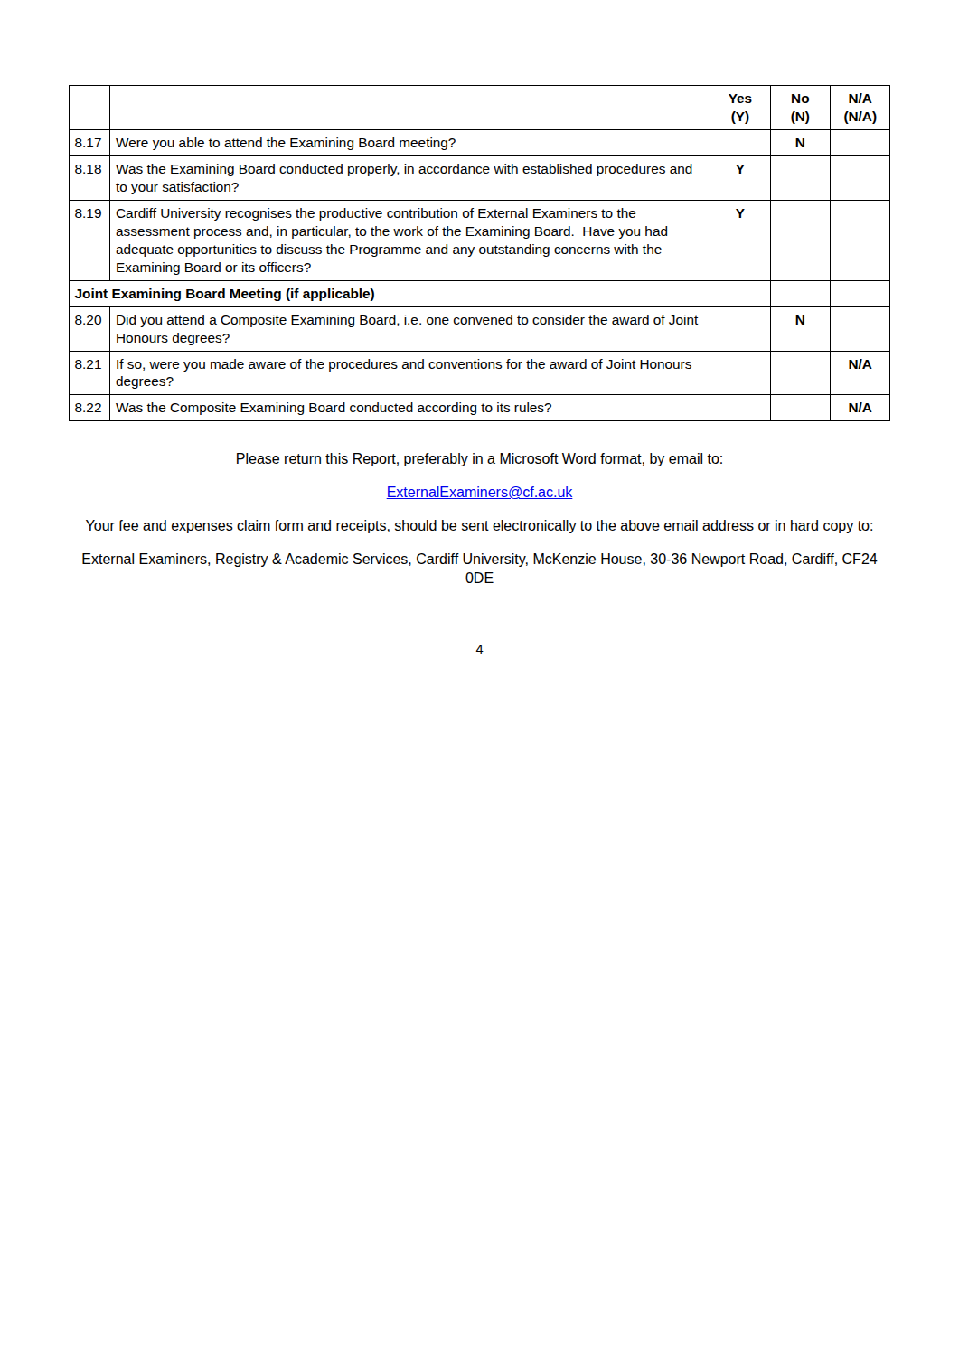| | | Yes (Y) | No (N) | N/A (N/A) |
| --- | --- | --- | --- | --- |
| 8.17 | Were you able to attend the Examining Board meeting? | | N | |
| 8.18 | Was the Examining Board conducted properly, in accordance with established procedures and to your satisfaction? | Y | | |
| 8.19 | Cardiff University recognises the productive contribution of External Examiners to the assessment process and, in particular, to the work of the Examining Board. Have you had adequate opportunities to discuss the Programme and any outstanding concerns with the Examining Board or its officers? | Y | | |
| Joint Examining Board Meeting (if applicable) | | | |
| 8.20 | Did you attend a Composite Examining Board, i.e. one convened to consider the award of Joint Honours degrees? | | N | |
| 8.21 | If so, were you made aware of the procedures and conventions for the award of Joint Honours degrees? | | | N/A |
| 8.22 | Was the Composite Examining Board conducted according to its rules? | | | N/A |
Please return this Report, preferably in a Microsoft Word format, by email to:
ExternalExaminers@cf.ac.uk
Your fee and expenses claim form and receipts, should be sent electronically to the above email address or in hard copy to:
External Examiners, Registry & Academic Services, Cardiff University, McKenzie House, 30-36 Newport Road, Cardiff, CF24 0DE
4